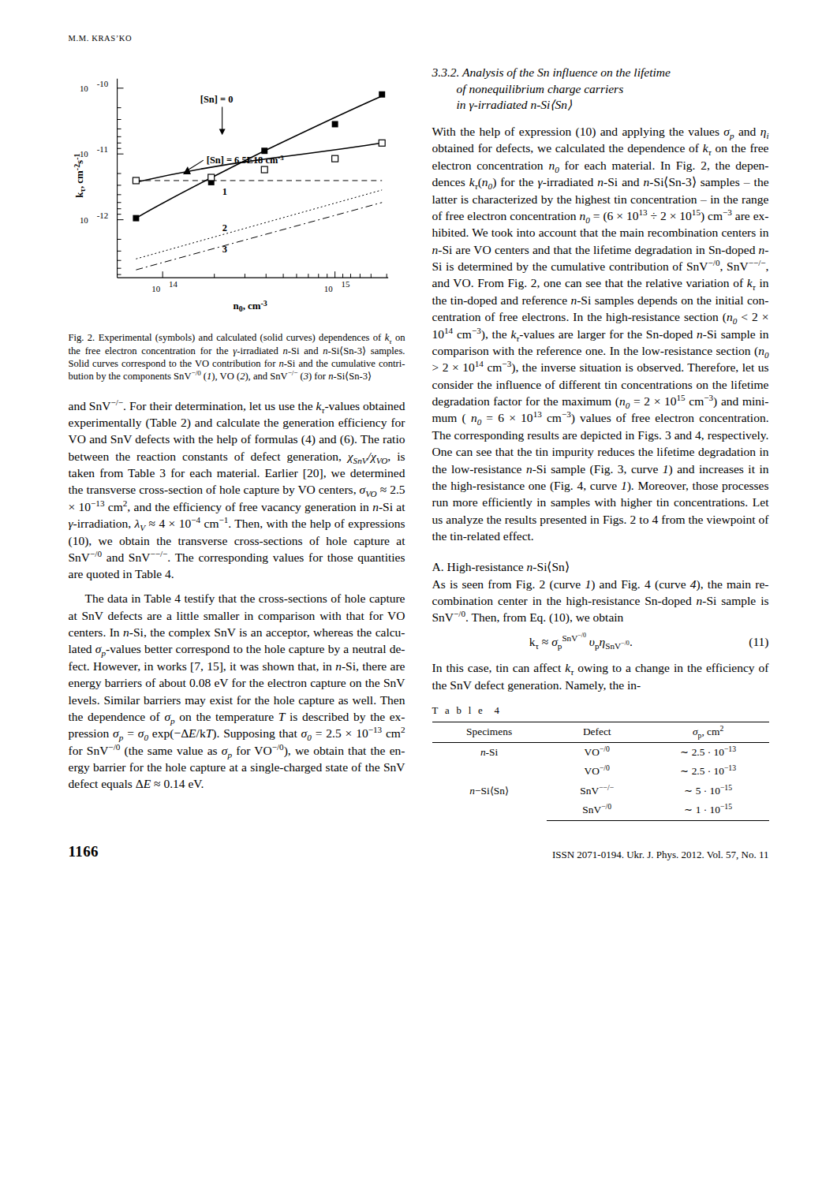M.M. Krasʼko
10-10 10-11 10-12 1014 1015 kτ, cm-2s-1 n0, cm-3 [Sn] = 0 [Sn] = 6.5E18 cm-3 1 2 3
Fig. 2. Experimental (symbols) and calculated (solid curves) dependences of kτ on the free electron concentration for the γ-irradiated n-Si and n-Si⟨Sn-3⟩ samples. Solid curves correspond to the VO contribution for n-Si and the cumulative contribution by the components SnV−/0 (1), VO (2), and SnV−/− (3) for n-Si⟨Sn-3⟩
and SnV−/−. For their determination, let us use the kτ-values obtained experimentally (Table 2) and calculate the generation efficiency for VO and SnV defects with the help of formulas (4) and (6). The ratio between the reaction constants of defect generation, χSnV/χVO, is taken from Table 3 for each material. Earlier [20], we determined the transverse cross-section of hole capture by VO centers, σVO ≈ 2.5 × 10−13 cm2, and the efficiency of free vacancy generation in n-Si at γ-irradiation, λV ≈ 4 × 10−4 cm−1. Then, with the help of expressions (10), we obtain the transverse cross-sections of hole capture at SnV−/0 and SnV−−/−. The corresponding values for those quantities are quoted in Table 4.
The data in Table 4 testify that the cross-sections of hole capture at SnV defects are a little smaller in comparison with that for VO centers. In n-Si, the complex SnV is an acceptor, whereas the calculated σp-values better correspond to the hole capture by a neutral defect. However, in works [7, 15], it was shown that, in n-Si, there are energy barriers of about 0.08 eV for the electron capture on the SnV levels. Similar barriers may exist for the hole capture as well. Then the dependence of σp on the temperature T is described by the expression σp = σ0 exp(−ΔE/kT). Supposing that σ0 = 2.5 × 10−13 cm2 for SnV−/0 (the same value as σp for VO−/0), we obtain that the energy barrier for the hole capture at a single-charged state of the SnV defect equals ΔE ≈ 0.14 eV.
3.3.2. Analysis of the Sn influence on the lifetime
of nonequilibrium charge carriers
in γ-irradiated n-Si⟨Sn⟩
With the help of expression (10) and applying the values σp and ηi obtained for defects, we calculated the dependence of kτ on the free electron concentration n0 for each material. In Fig. 2, the dependences kτ(n0) for the γ-irradiated n-Si and n-Si⟨Sn-3⟩ samples – the latter is characterized by the highest tin concentration – in the range of free electron concentration n0 = (6 × 1013 ÷ 2 × 1015) cm−3 are exhibited. We took into account that the main recombination centers in n-Si are VO centers and that the lifetime degradation in Sn-doped n-Si is determined by the cumulative contribution of SnV−/0, SnV−−/−, and VO. From Fig. 2, one can see that the relative variation of kτ in the tin-doped and reference n-Si samples depends on the initial concentration of free electrons. In the high-resistance section (n0 < 2 × 1014 cm−3), the kτ-values are larger for the Sn-doped n-Si sample in comparison with the reference one. In the low-resistance section (n0 > 2 × 1014 cm−3), the inverse situation is observed. Therefore, let us consider the influence of different tin concentrations on the lifetime degradation factor for the maximum (n0 = 2 × 1015 cm−3) and minimum ( n0 = 6 × 1013 cm−3) values of free electron concentration. The corresponding results are depicted in Figs. 3 and 4, respectively. One can see that the tin impurity reduces the lifetime degradation in the low-resistance n-Si sample (Fig. 3, curve 1) and increases it in the high-resistance one (Fig. 4, curve 1). Moreover, those processes run more efficiently in samples with higher tin concentrations. Let us analyze the results presented in Figs. 2 to 4 from the viewpoint of the tin-related effect.
A. High-resistance n-Si⟨Sn⟩
As is seen from Fig. 2 (curve 1) and Fig. 4 (curve 4), the main recombination center in the high-resistance Sn-doped n-Si sample is SnV−/0. Then, from Eq. (10), we obtain
kτ ≈ σpSnV−/0 υpηSnV−/0.
(11)
In this case, tin can affect kτ owing to a change in the efficiency of the SnV defect generation. Namely, the in-
T a b l e 4
| Specimens | Defect | σ p , cm 2 |
| --- | --- | --- |
| n -Si | VO −/0 | ∼ 2.5 · 10 −13 |
| n −Si⟨Sn⟩ | VO −/0 | ∼ 2.5 · 10 −13 |
| SnV −−/− | ∼ 5 · 10 −15 |
| SnV −/0 | ∼ 1 · 10 −15 |
1166
ISSN 2071-0194. Ukr. J. Phys. 2012. Vol. 57, No. 11